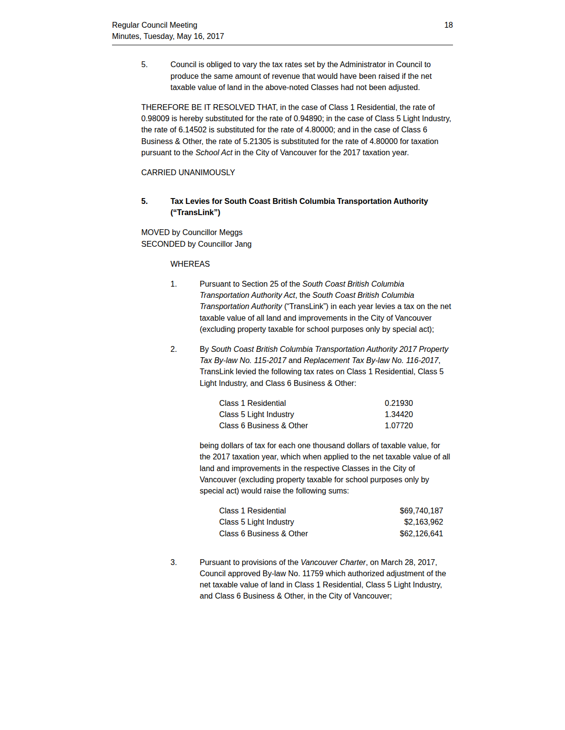Regular Council Meeting
Minutes, Tuesday, May 16, 2017
18
5.
Council is obliged to vary the tax rates set by the Administrator in Council to produce the same amount of revenue that would have been raised if the net taxable value of land in the above-noted Classes had not been adjusted.
THEREFORE BE IT RESOLVED THAT, in the case of Class 1 Residential, the rate of 0.98009 is hereby substituted for the rate of 0.94890; in the case of Class 5 Light Industry, the rate of 6.14502 is substituted for the rate of 4.80000; and in the case of Class 6 Business & Other, the rate of 5.21305 is substituted for the rate of 4.80000 for taxation pursuant to the School Act in the City of Vancouver for the 2017 taxation year.
CARRIED UNANIMOUSLY
5.
Tax Levies for South Coast British Columbia Transportation Authority (“TransLink”)
MOVED by Councillor Meggs
SECONDED by Councillor Jang
WHEREAS
1.
Pursuant to Section 25 of the South Coast British Columbia Transportation Authority Act, the South Coast British Columbia Transportation Authority (“TransLink”) in each year levies a tax on the net taxable value of all land and improvements in the City of Vancouver (excluding property taxable for school purposes only by special act);
2.
By South Coast British Columbia Transportation Authority 2017 Property Tax By-law No. 115-2017 and Replacement Tax By-law No. 116-2017, TransLink levied the following tax rates on Class 1 Residential, Class 5 Light Industry, and Class 6 Business & Other:
| Class 1 Residential | 0.21930 |
| Class 5 Light Industry | 1.34420 |
| Class 6 Business & Other | 1.07720 |
being dollars of tax for each one thousand dollars of taxable value, for the 2017 taxation year, which when applied to the net taxable value of all land and improvements in the respective Classes in the City of Vancouver (excluding property taxable for school purposes only by special act) would raise the following sums:
| Class 1 Residential | $69,740,187 |
| Class 5 Light Industry | $2,163,962 |
| Class 6 Business & Other | $62,126,641 |
3.
Pursuant to provisions of the Vancouver Charter, on March 28, 2017, Council approved By-law No. 11759 which authorized adjustment of the net taxable value of land in Class 1 Residential, Class 5 Light Industry, and Class 6 Business & Other, in the City of Vancouver;